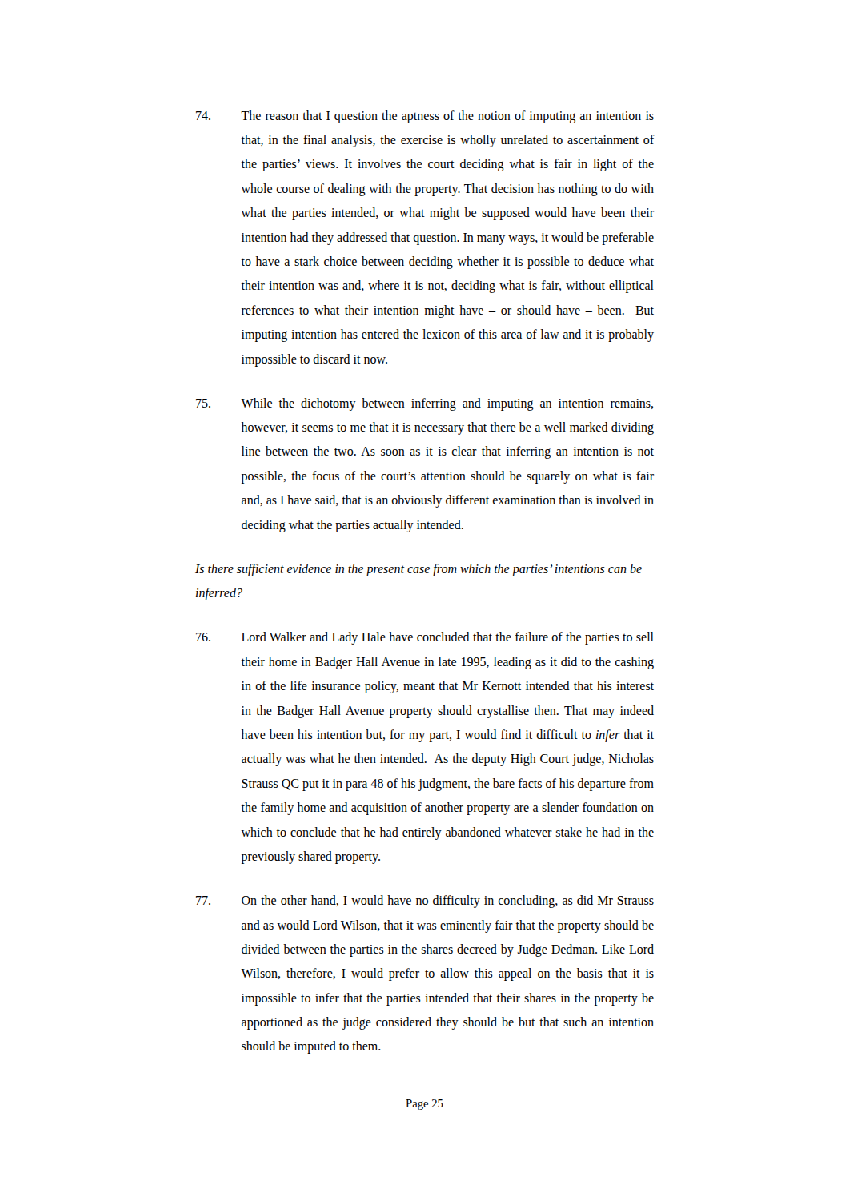74. The reason that I question the aptness of the notion of imputing an intention is that, in the final analysis, the exercise is wholly unrelated to ascertainment of the parties’ views. It involves the court deciding what is fair in light of the whole course of dealing with the property. That decision has nothing to do with what the parties intended, or what might be supposed would have been their intention had they addressed that question. In many ways, it would be preferable to have a stark choice between deciding whether it is possible to deduce what their intention was and, where it is not, deciding what is fair, without elliptical references to what their intention might have – or should have – been. But imputing intention has entered the lexicon of this area of law and it is probably impossible to discard it now.
75. While the dichotomy between inferring and imputing an intention remains, however, it seems to me that it is necessary that there be a well marked dividing line between the two. As soon as it is clear that inferring an intention is not possible, the focus of the court’s attention should be squarely on what is fair and, as I have said, that is an obviously different examination than is involved in deciding what the parties actually intended.
Is there sufficient evidence in the present case from which the parties’ intentions can be inferred?
76. Lord Walker and Lady Hale have concluded that the failure of the parties to sell their home in Badger Hall Avenue in late 1995, leading as it did to the cashing in of the life insurance policy, meant that Mr Kernott intended that his interest in the Badger Hall Avenue property should crystallise then. That may indeed have been his intention but, for my part, I would find it difficult to infer that it actually was what he then intended. As the deputy High Court judge, Nicholas Strauss QC put it in para 48 of his judgment, the bare facts of his departure from the family home and acquisition of another property are a slender foundation on which to conclude that he had entirely abandoned whatever stake he had in the previously shared property.
77. On the other hand, I would have no difficulty in concluding, as did Mr Strauss and as would Lord Wilson, that it was eminently fair that the property should be divided between the parties in the shares decreed by Judge Dedman. Like Lord Wilson, therefore, I would prefer to allow this appeal on the basis that it is impossible to infer that the parties intended that their shares in the property be apportioned as the judge considered they should be but that such an intention should be imputed to them.
Page 25